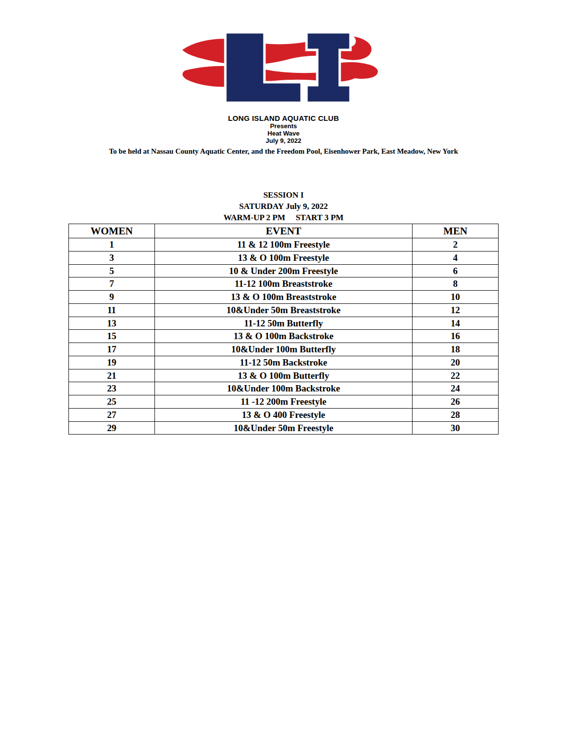LONG ISLAND AQUATIC CLUB
Presents
Heat Wave
July 9, 2022
To be held at Nassau County Aquatic Center, and the Freedom Pool, Eisenhower Park, East Meadow, New York
SESSION I
SATURDAY July 9, 2022
WARM-UP 2 PM START 3 PM
| WOMEN | EVENT | MEN |
| --- | --- | --- |
| 1 | 11 & 12 100m Freestyle | 2 |
| 3 | 13 & O 100m Freestyle | 4 |
| 5 | 10 & Under 200m Freestyle | 6 |
| 7 | 11-12 100m Breaststroke | 8 |
| 9 | 13 & O 100m Breaststroke | 10 |
| 11 | 10&Under 50m Breaststroke | 12 |
| 13 | 11-12 50m Butterfly | 14 |
| 15 | 13 & O 100m Backstroke | 16 |
| 17 | 10&Under 100m Butterfly | 18 |
| 19 | 11-12 50m Backstroke | 20 |
| 21 | 13 & O 100m Butterfly | 22 |
| 23 | 10&Under 100m Backstroke | 24 |
| 25 | 11 -12 200m Freestyle | 26 |
| 27 | 13 & O 400 Freestyle | 28 |
| 29 | 10&Under 50m Freestyle | 30 |